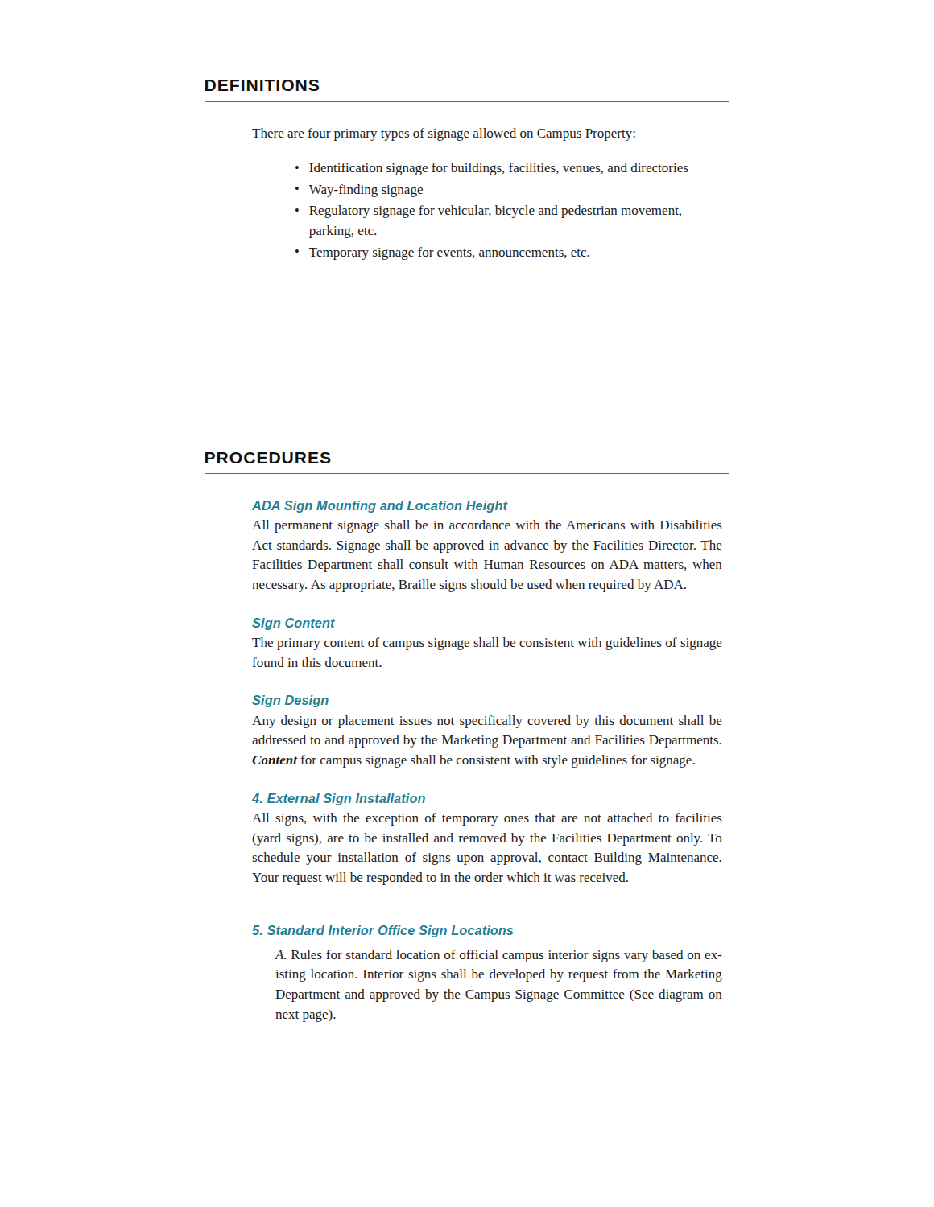Definitions
There are four primary types of signage allowed on Campus Property:
Identification signage for buildings, facilities, venues, and directories
Way-finding signage
Regulatory signage for vehicular, bicycle and pedestrian movement, parking, etc.
Temporary signage for events, announcements, etc.
Procedures
ADA Sign Mounting and Location Height
All permanent signage shall be in accordance with the Americans with Disabilities Act standards. Signage shall be approved in advance by the Facilities Director. The Facilities Department shall consult with Human Resources on ADA matters, when necessary. As appropriate, Braille signs should be used when required by ADA.
Sign Content
The primary content of campus signage shall be consistent with guidelines of signage found in this document.
Sign Design
Any design or placement issues not specifically covered by this document shall be addressed to and approved by the Marketing Department and Facilities Departments. Content for campus signage shall be consistent with style guidelines for signage.
4. External Sign Installation
All signs, with the exception of temporary ones that are not attached to facilities (yard signs), are to be installed and removed by the Facilities Department only. To schedule your installation of signs upon approval, contact Building Maintenance. Your request will be responded to in the order which it was received.
5. Standard Interior Office Sign Locations
A. Rules for standard location of official campus interior signs vary based on existing location. Interior signs shall be developed by request from the Marketing Department and approved by the Campus Signage Committee (See diagram on next page).